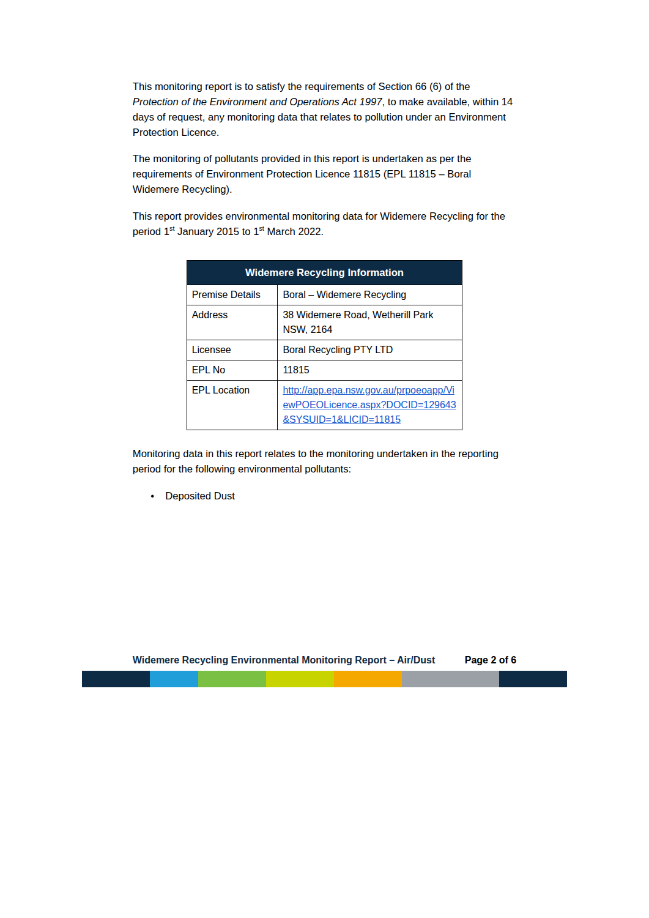This monitoring report is to satisfy the requirements of Section 66 (6) of the Protection of the Environment and Operations Act 1997, to make available, within 14 days of request, any monitoring data that relates to pollution under an Environment Protection Licence.
The monitoring of pollutants provided in this report is undertaken as per the requirements of Environment Protection Licence 11815 (EPL 11815 – Boral Widemere Recycling).
This report provides environmental monitoring data for Widemere Recycling for the period 1st January 2015 to 1st March 2022.
| Widemere Recycling Information |
| --- |
| Premise Details | Boral – Widemere Recycling |
| Address | 38 Widemere Road, Wetherill Park NSW, 2164 |
| Licensee | Boral Recycling PTY LTD |
| EPL No | 11815 |
| EPL Location | http://app.epa.nsw.gov.au/prpoeoapp/ViewPOEOLicence.aspx?DOCID=129643&SYSUID=1&LICID=11815 |
Monitoring data in this report relates to the monitoring undertaken in the reporting period for the following environmental pollutants:
Deposited Dust
Widemere Recycling Environmental Monitoring Report – Air/Dust Page 2 of 6